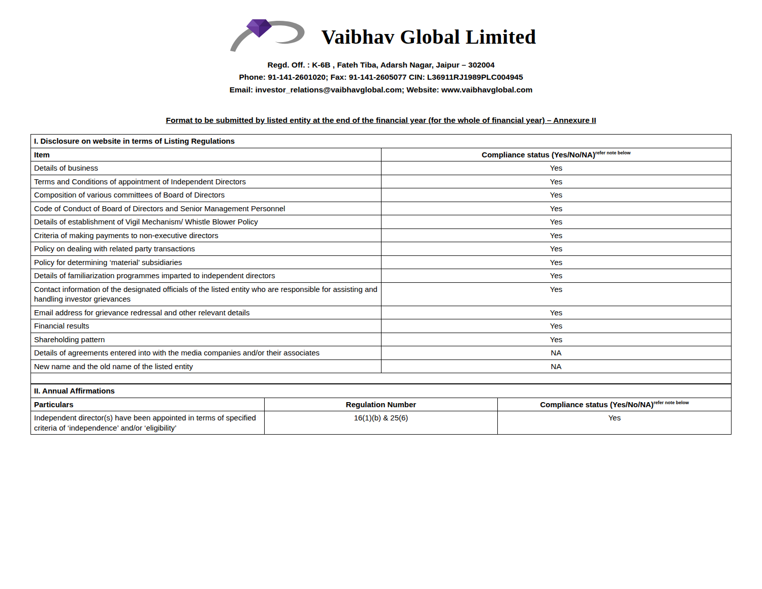Vaibhav Global Limited
Regd. Off. : K-6B , Fateh Tiba, Adarsh Nagar, Jaipur – 302004
Phone: 91-141-2601020; Fax: 91-141-2605077 CIN: L36911RJ1989PLC004945
Email: investor_relations@vaibhavglobal.com; Website: www.vaibhavglobal.com
Format to be submitted by listed entity at the end of the financial year (for the whole of financial year) – Annexure II
| I. Disclosure on website in terms of Listing Regulations |
| Item | Compliance status (Yes/No/NA) refer note below |
| Details of business | Yes |
| Terms and Conditions of appointment of Independent Directors | Yes |
| Composition of various committees of Board of Directors | Yes |
| Code of Conduct of Board of Directors and Senior Management Personnel | Yes |
| Details of establishment of Vigil Mechanism/ Whistle Blower Policy | Yes |
| Criteria of making payments to non-executive directors | Yes |
| Policy on dealing with related party transactions | Yes |
| Policy for determining ‘material’ subsidiaries | Yes |
| Details of familiarization programmes imparted to independent directors | Yes |
| Contact information of the designated officials of the listed entity who are responsible for assisting and handling investor grievances | Yes |
| Email address for grievance redressal and other relevant details | Yes |
| Financial results | Yes |
| Shareholding pattern | Yes |
| Details of agreements entered into with the media companies and/or their associates | NA |
| New name and the old name of the listed entity | NA |
| II. Annual Affirmations |
| Particulars | Regulation Number | Compliance status (Yes/No/NA) refer note below |
| Independent director(s) have been appointed in terms of specified criteria of ‘independence’ and/or ‘eligibility’ | 16(1)(b) & 25(6) | Yes |